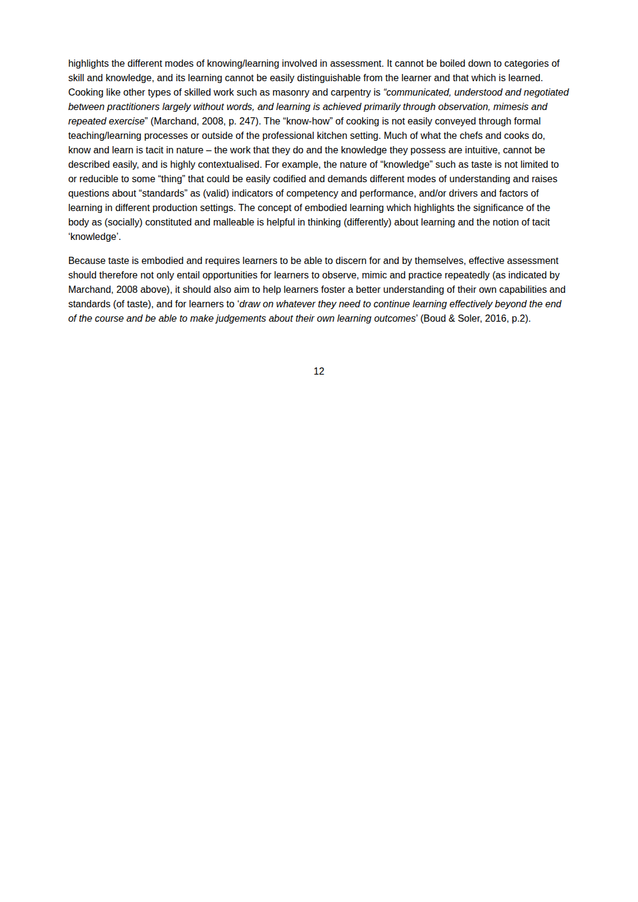highlights the different modes of knowing/learning involved in assessment. It cannot be boiled down to categories of skill and knowledge, and its learning cannot be easily distinguishable from the learner and that which is learned. Cooking like other types of skilled work such as masonry and carpentry is “communicated, understood and negotiated between practitioners largely without words, and learning is achieved primarily through observation, mimesis and repeated exercise” (Marchand, 2008, p. 247). The “know-how” of cooking is not easily conveyed through formal teaching/learning processes or outside of the professional kitchen setting. Much of what the chefs and cooks do, know and learn is tacit in nature – the work that they do and the knowledge they possess are intuitive, cannot be described easily, and is highly contextualised. For example, the nature of “knowledge” such as taste is not limited to or reducible to some “thing” that could be easily codified and demands different modes of understanding and raises questions about “standards” as (valid) indicators of competency and performance, and/or drivers and factors of learning in different production settings. The concept of embodied learning which highlights the significance of the body as (socially) constituted and malleable is helpful in thinking (differently) about learning and the notion of tacit ‘knowledge’.
Because taste is embodied and requires learners to be able to discern for and by themselves, effective assessment should therefore not only entail opportunities for learners to observe, mimic and practice repeatedly (as indicated by Marchand, 2008 above), it should also aim to help learners foster a better understanding of their own capabilities and standards (of taste), and for learners to ‘draw on whatever they need to continue learning effectively beyond the end of the course and be able to make judgements about their own learning outcomes’ (Boud & Soler, 2016, p.2).
12